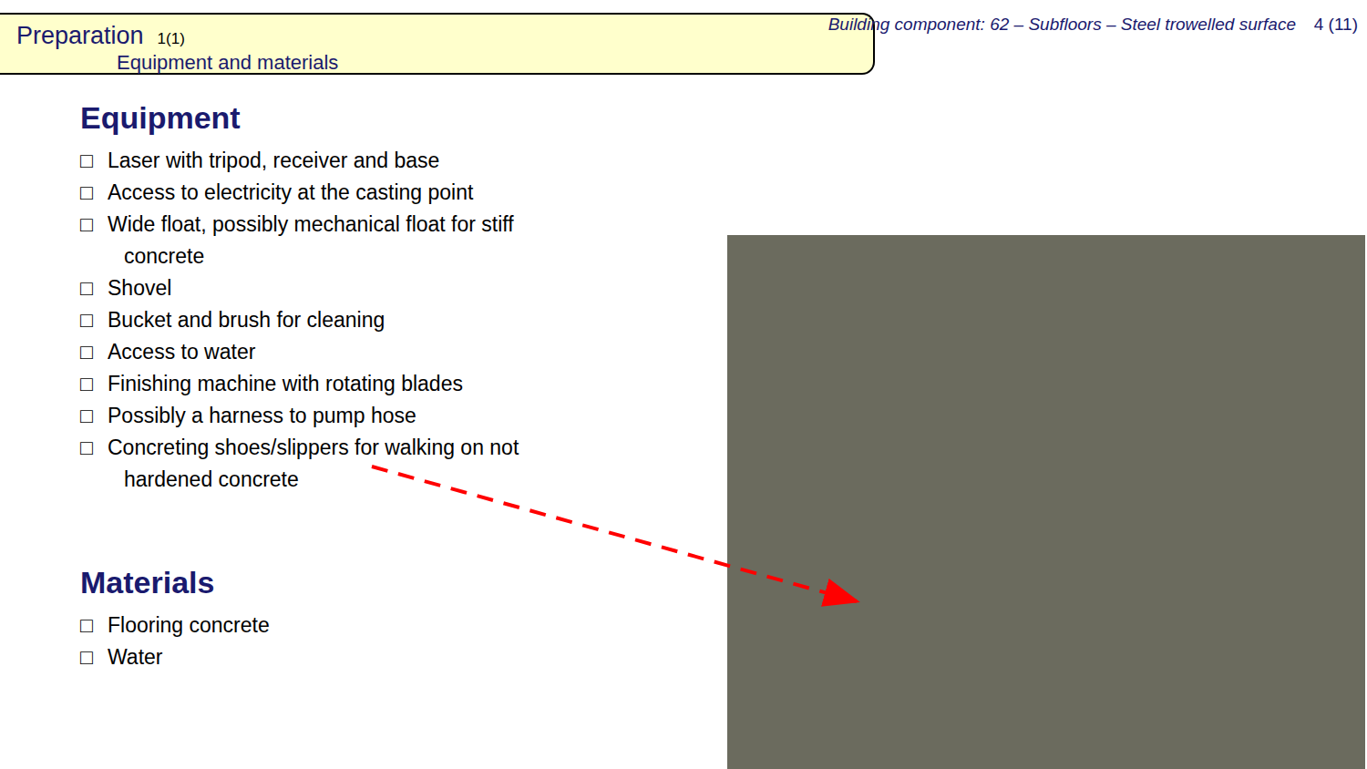Preparation 1(1)
Equipment and materials
Building component: 62 – Subfloors – Steel trowelled surface
4 (11)
Equipment
Laser with tripod, receiver and base
Access to electricity at the casting point
Wide float, possibly mechanical float for stiffconcrete
Shovel
Bucket and brush for cleaning
Access to water
Finishing machine with rotating blades
Possibly a harness to pump hose
Concreting shoes/slippers for walking on nothardened concrete
Materials
Flooring concrete
Water